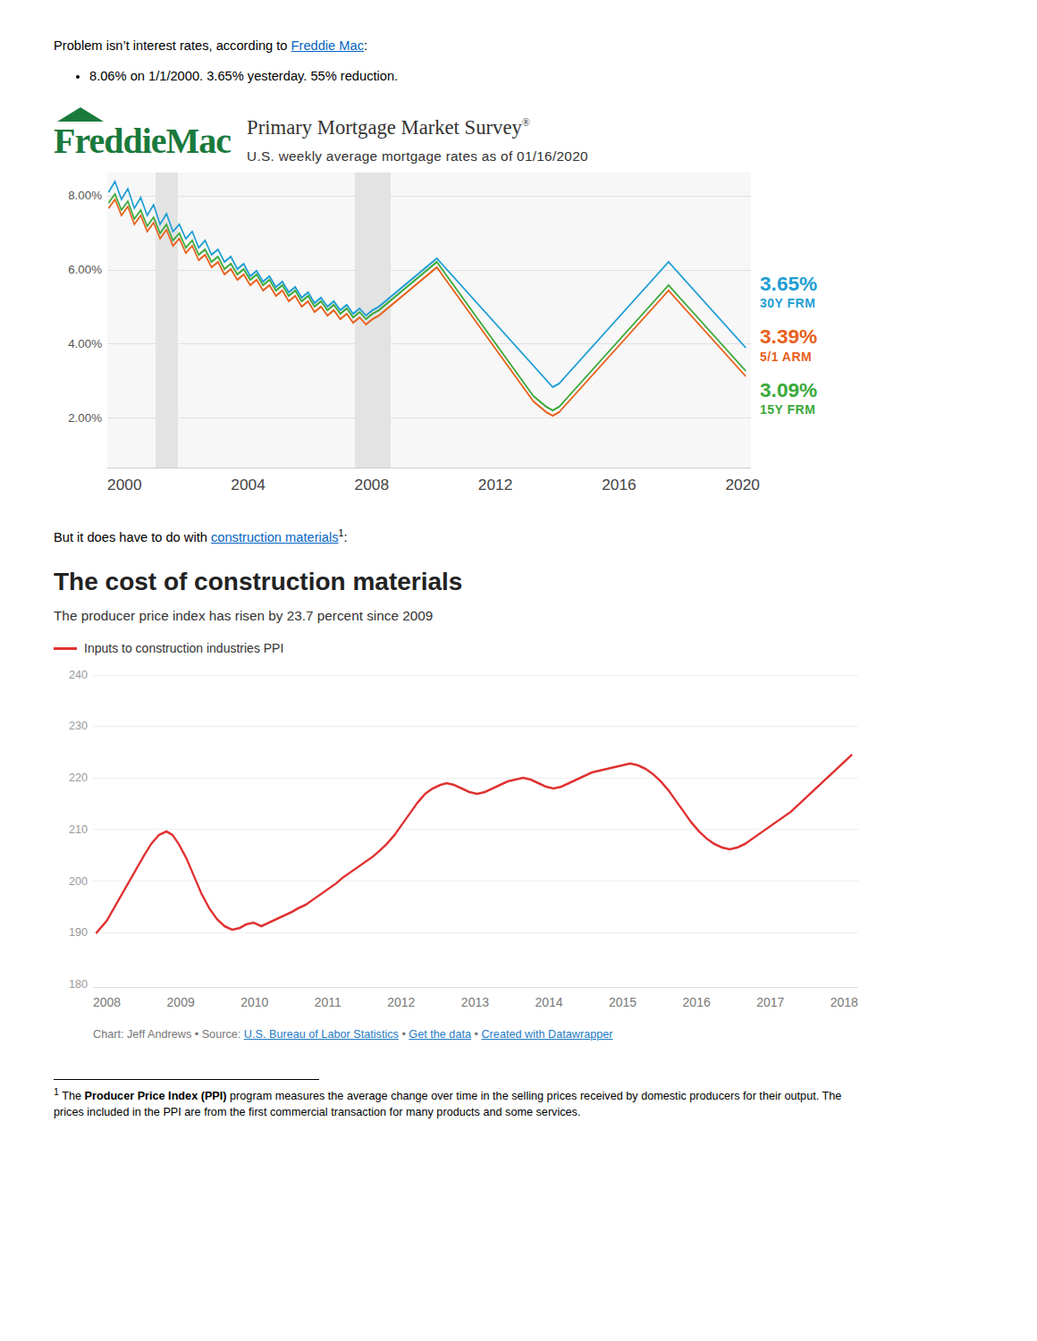Problem isn’t interest rates, according to Freddie Mac:
8.06% on 1/1/2000. 3.65% yesterday. 55% reduction.
FreddieMac
Primary Mortgage Market Survey®
U.S. weekly average mortgage rates as of 01/16/2020
8.00% 6.00% 4.00% 2.00%
3.65%
30Y FRM
3.39%
5/1 ARM
3.09%
15Y FRM
2000 2004 2008 2012 2016 2020
But it does have to do with construction materials1:
The cost of construction materials
The producer price index has risen by 23.7 percent since 2009
Inputs to construction industries PPI
240 230 220 210 200 190 180
2008 2009 2010 2011 2012 2013 2014 2015 2016 2017 2018
Chart: Jeff Andrews • Source: U.S. Bureau of Labor Statistics • Get the data • Created with Datawrapper
1 The Producer Price Index (PPI) program measures the average change over time in the selling prices received by domestic producers for their output. The prices included in the PPI are from the first commercial transaction for many products and some services.